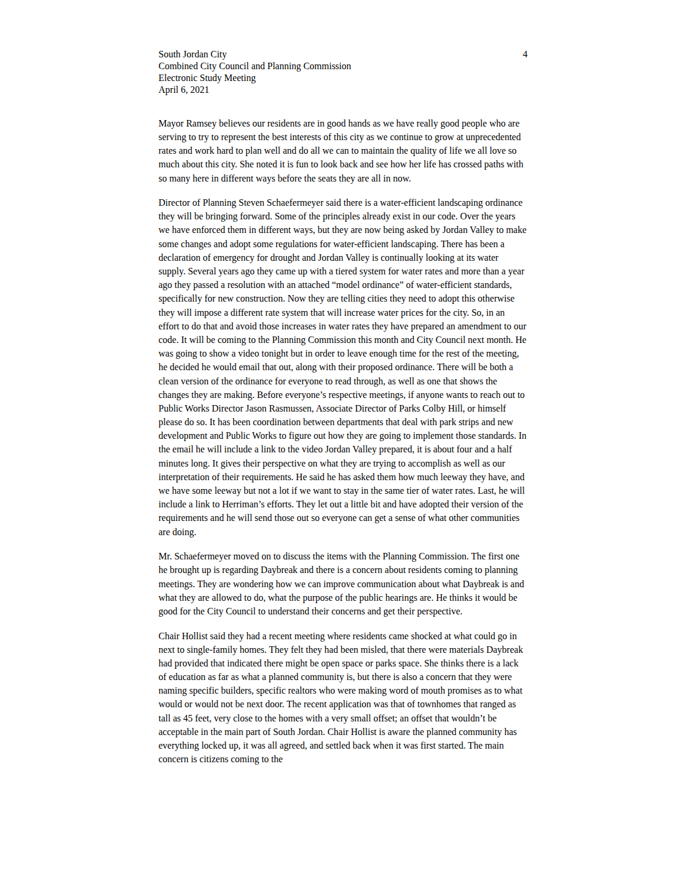4
South Jordan City
Combined City Council and Planning Commission
Electronic Study Meeting
April 6, 2021
Mayor Ramsey believes our residents are in good hands as we have really good people who are serving to try to represent the best interests of this city as we continue to grow at unprecedented rates and work hard to plan well and do all we can to maintain the quality of life we all love so much about this city. She noted it is fun to look back and see how her life has crossed paths with so many here in different ways before the seats they are all in now.
Director of Planning Steven Schaefermeyer said there is a water-efficient landscaping ordinance they will be bringing forward. Some of the principles already exist in our code. Over the years we have enforced them in different ways, but they are now being asked by Jordan Valley to make some changes and adopt some regulations for water-efficient landscaping. There has been a declaration of emergency for drought and Jordan Valley is continually looking at its water supply. Several years ago they came up with a tiered system for water rates and more than a year ago they passed a resolution with an attached “model ordinance” of water-efficient standards, specifically for new construction. Now they are telling cities they need to adopt this otherwise they will impose a different rate system that will increase water prices for the city. So, in an effort to do that and avoid those increases in water rates they have prepared an amendment to our code. It will be coming to the Planning Commission this month and City Council next month. He was going to show a video tonight but in order to leave enough time for the rest of the meeting, he decided he would email that out, along with their proposed ordinance. There will be both a clean version of the ordinance for everyone to read through, as well as one that shows the changes they are making. Before everyone’s respective meetings, if anyone wants to reach out to Public Works Director Jason Rasmussen, Associate Director of Parks Colby Hill, or himself please do so. It has been coordination between departments that deal with park strips and new development and Public Works to figure out how they are going to implement those standards. In the email he will include a link to the video Jordan Valley prepared, it is about four and a half minutes long. It gives their perspective on what they are trying to accomplish as well as our interpretation of their requirements. He said he has asked them how much leeway they have, and we have some leeway but not a lot if we want to stay in the same tier of water rates. Last, he will include a link to Herriman’s efforts. They let out a little bit and have adopted their version of the requirements and he will send those out so everyone can get a sense of what other communities are doing.
Mr. Schaefermeyer moved on to discuss the items with the Planning Commission. The first one he brought up is regarding Daybreak and there is a concern about residents coming to planning meetings. They are wondering how we can improve communication about what Daybreak is and what they are allowed to do, what the purpose of the public hearings are. He thinks it would be good for the City Council to understand their concerns and get their perspective.
Chair Hollist said they had a recent meeting where residents came shocked at what could go in next to single-family homes. They felt they had been misled, that there were materials Daybreak had provided that indicated there might be open space or parks space. She thinks there is a lack of education as far as what a planned community is, but there is also a concern that they were naming specific builders, specific realtors who were making word of mouth promises as to what would or would not be next door. The recent application was that of townhomes that ranged as tall as 45 feet, very close to the homes with a very small offset; an offset that wouldn’t be acceptable in the main part of South Jordan. Chair Hollist is aware the planned community has everything locked up, it was all agreed, and settled back when it was first started. The main concern is citizens coming to the